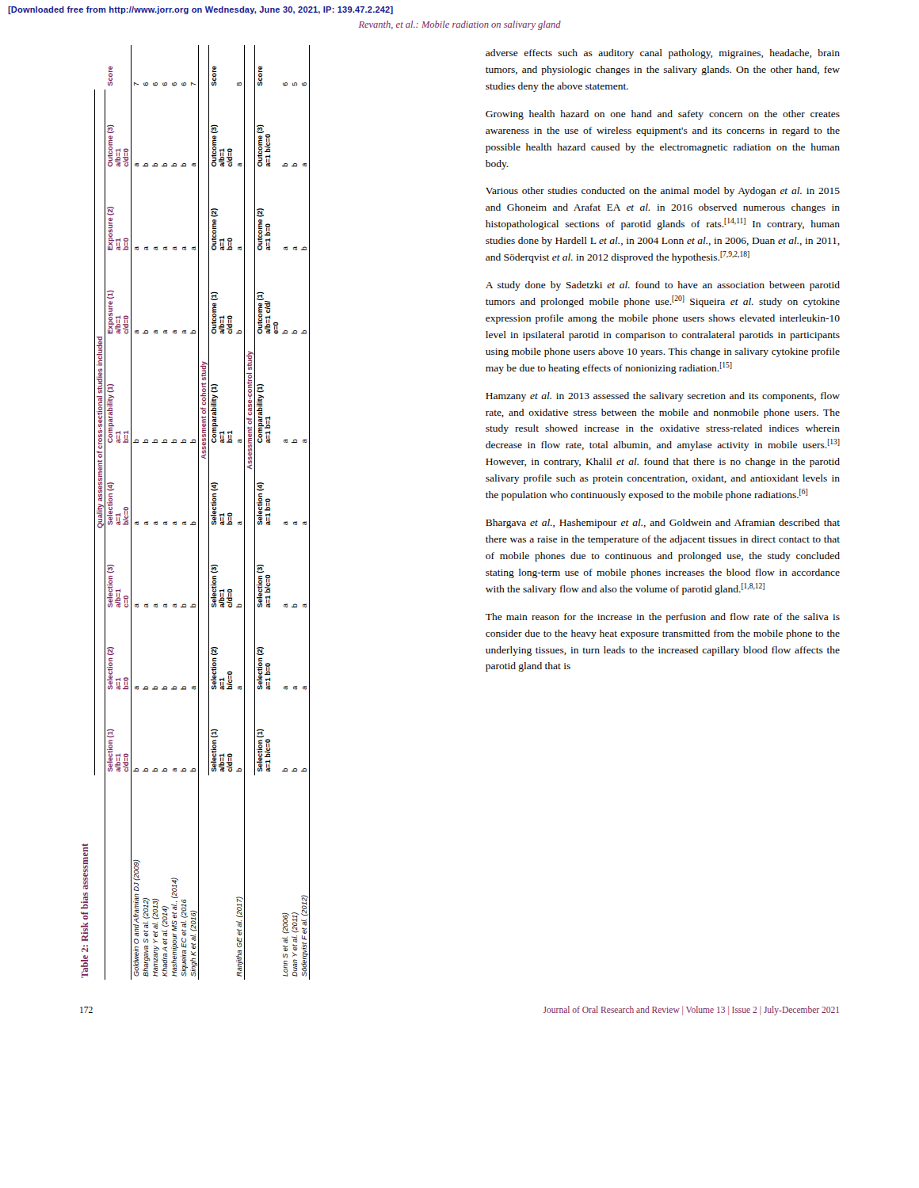[Downloaded free from http://www.jorr.org on Wednesday, June 30, 2021, IP: 139.47.2.242]
Revanth, et al.: Mobile radiation on salivary gland
Table 2: Risk of bias assessment
| | Quality assessment of cross-sectional studies included |
| --- | --- |
| | Selection (1) a/b=1 c/d=0 | Selection (2) a=1 b=0 | Selection (3) a/b=1 c=0 | Selection (4) a=1 b/c=0 | Comparability (1) a=1 b=1 | Exposure (1) a/b=1 c/d=0 | Exposure (2) a=1 b=0 | Outcome (3) a/b=1 c/d=0 | Score |
| Goldwein O and Aframian DJ (2009) | b | a | a | a | b | a | a | a | 7 |
| Bhargava S et al. (2012) | b | b | a | a | b | b | a | b | 6 |
| Hamzany Y et al. (2013) | b | b | a | a | b | a | a | b | 6 |
| Khadra A et al. (2014) | b | b | a | a | b | a | a | b | 6 |
| Hashemipour MS et al. , (2014) | a | b | a | a | b | a | a | b | 6 |
| Siqueira EC et al. (2016 | b | b | b | a | b | a | a | b | 6 |
| Singh K et al. (2016) | b | a | b | b | b | b | a | a | 7 |
| | Assessment of cohort study |
| | Selection (1) a/b=1 c/d=0 | Selection (2) a=1 b/c=0 | Selection (3) a/b=1 c/d=0 | Selection (4) a=1 b=0 | Comparability (1) a=1 b=1 | Outcome (1) a/b=1 c/d=0 | Outcome (2) a=1 b=0 | Outcome (3) a/b=1 c/d=0 | Score |
| Ranjitha GE et al. (2017) | b | a | b | a | a | b | a | a | 8 |
| | Assessment of case-control study |
| | Selection (1) a=1 b/c=0 | Selection (2) a=1 b=0 | Selection (3) a=1 b/c=0 | Selection (4) a=1 b=0 | Comparability (1) a=1 b=1 | Outcome (1) a/b=1 c/d/ e=0 | Outcome (2) a=1 b=0 | Outcome (3) a=1 b/c=0 | Score |
| Lonn S et al. (2006) | b | a | a | a | a | b | a | b | 6 |
| Duan Y et al. (2011) | b | a | b | a | b | b | a | b | 5 |
| Söderqvist F et al. (2012) | b | a | a | a | a | b | b | a | 6 |
adverse effects such as auditory canal pathology, migraines, headache, brain tumors, and physiologic changes in the salivary glands. On the other hand, few studies deny the above statement.
Growing health hazard on one hand and safety concern on the other creates awareness in the use of wireless equipment's and its concerns in regard to the possible health hazard caused by the electromagnetic radiation on the human body.
Various other studies conducted on the animal model by Aydogan et al. in 2015 and Ghoneim and Arafat EA et al. in 2016 observed numerous changes in histopathological sections of parotid glands of rats.[14,11] In contrary, human studies done by Hardell L et al., in 2004 Lonn et al., in 2006, Duan et al., in 2011, and Söderqvist et al. in 2012 disproved the hypothesis.[7,9,2,18]
A study done by Sadetzki et al. found to have an association between parotid tumors and prolonged mobile phone use.[20] Siqueira et al. study on cytokine expression profile among the mobile phone users shows elevated interleukin-10 level in ipsilateral parotid in comparison to contralateral parotids in participants using mobile phone users above 10 years. This change in salivary cytokine profile may be due to heating effects of nonionizing radiation.[15]
Hamzany et al. in 2013 assessed the salivary secretion and its components, flow rate, and oxidative stress between the mobile and nonmobile phone users. The study result showed increase in the oxidative stress-related indices wherein decrease in flow rate, total albumin, and amylase activity in mobile users.[13] However, in contrary, Khalil et al. found that there is no change in the parotid salivary profile such as protein concentration, oxidant, and antioxidant levels in the population who continuously exposed to the mobile phone radiations.[6]
Bhargava et al., Hashemipour et al., and Goldwein and Aframian described that there was a raise in the temperature of the adjacent tissues in direct contact to that of mobile phones due to continuous and prolonged use, the study concluded stating long-term use of mobile phones increases the blood flow in accordance with the salivary flow and also the volume of parotid gland.[1,8,12]
The main reason for the increase in the perfusion and flow rate of the saliva is consider due to the heavy heat exposure transmitted from the mobile phone to the underlying tissues, in turn leads to the increased capillary blood flow affects the parotid gland that is
172
Journal of Oral Research and Review | Volume 13 | Issue 2 | July-December 2021